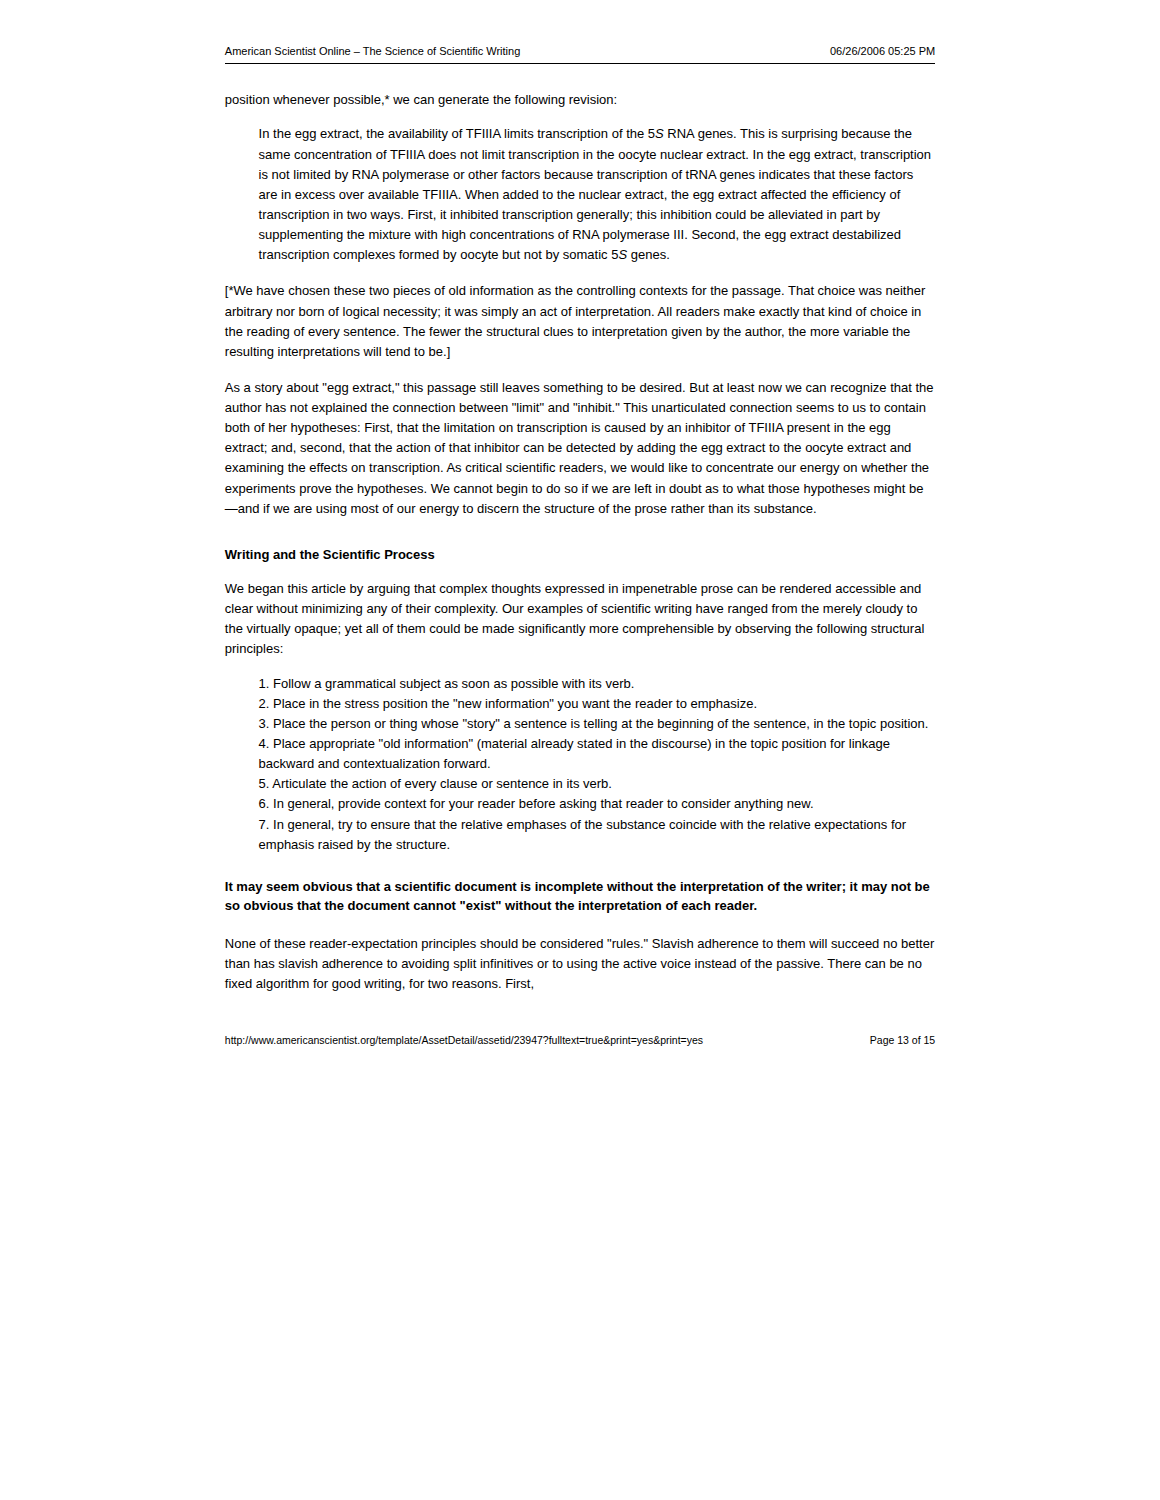American Scientist Online – The Science of Scientific Writing
06/26/2006 05:25 PM
position whenever possible,* we can generate the following revision:
In the egg extract, the availability of TFIIIA limits transcription of the 5S RNA genes. This is surprising because the same concentration of TFIIIA does not limit transcription in the oocyte nuclear extract. In the egg extract, transcription is not limited by RNA polymerase or other factors because transcription of tRNA genes indicates that these factors are in excess over available TFIIIA. When added to the nuclear extract, the egg extract affected the efficiency of transcription in two ways. First, it inhibited transcription generally; this inhibition could be alleviated in part by supplementing the mixture with high concentrations of RNA polymerase III. Second, the egg extract destabilized transcription complexes formed by oocyte but not by somatic 5S genes.
[*We have chosen these two pieces of old information as the controlling contexts for the passage. That choice was neither arbitrary nor born of logical necessity; it was simply an act of interpretation. All readers make exactly that kind of choice in the reading of every sentence. The fewer the structural clues to interpretation given by the author, the more variable the resulting interpretations will tend to be.]
As a story about "egg extract," this passage still leaves something to be desired. But at least now we can recognize that the author has not explained the connection between "limit" and "inhibit." This unarticulated connection seems to us to contain both of her hypotheses: First, that the limitation on transcription is caused by an inhibitor of TFIIIA present in the egg extract; and, second, that the action of that inhibitor can be detected by adding the egg extract to the oocyte extract and examining the effects on transcription. As critical scientific readers, we would like to concentrate our energy on whether the experiments prove the hypotheses. We cannot begin to do so if we are left in doubt as to what those hypotheses might be—and if we are using most of our energy to discern the structure of the prose rather than its substance.
Writing and the Scientific Process
We began this article by arguing that complex thoughts expressed in impenetrable prose can be rendered accessible and clear without minimizing any of their complexity. Our examples of scientific writing have ranged from the merely cloudy to the virtually opaque; yet all of them could be made significantly more comprehensible by observing the following structural principles:
1. Follow a grammatical subject as soon as possible with its verb.
2. Place in the stress position the "new information" you want the reader to emphasize.
3. Place the person or thing whose "story" a sentence is telling at the beginning of the sentence, in the topic position.
4. Place appropriate "old information" (material already stated in the discourse) in the topic position for linkage backward and contextualization forward.
5. Articulate the action of every clause or sentence in its verb.
6. In general, provide context for your reader before asking that reader to consider anything new.
7. In general, try to ensure that the relative emphases of the substance coincide with the relative expectations for emphasis raised by the structure.
It may seem obvious that a scientific document is incomplete without the interpretation of the writer; it may not be so obvious that the document cannot "exist" without the interpretation of each reader.
None of these reader-expectation principles should be considered "rules." Slavish adherence to them will succeed no better than has slavish adherence to avoiding split infinitives or to using the active voice instead of the passive. There can be no fixed algorithm for good writing, for two reasons. First,
http://www.americanscientist.org/template/AssetDetail/assetid/23947?fulltext=true&print=yes&print=yes
Page 13 of 15